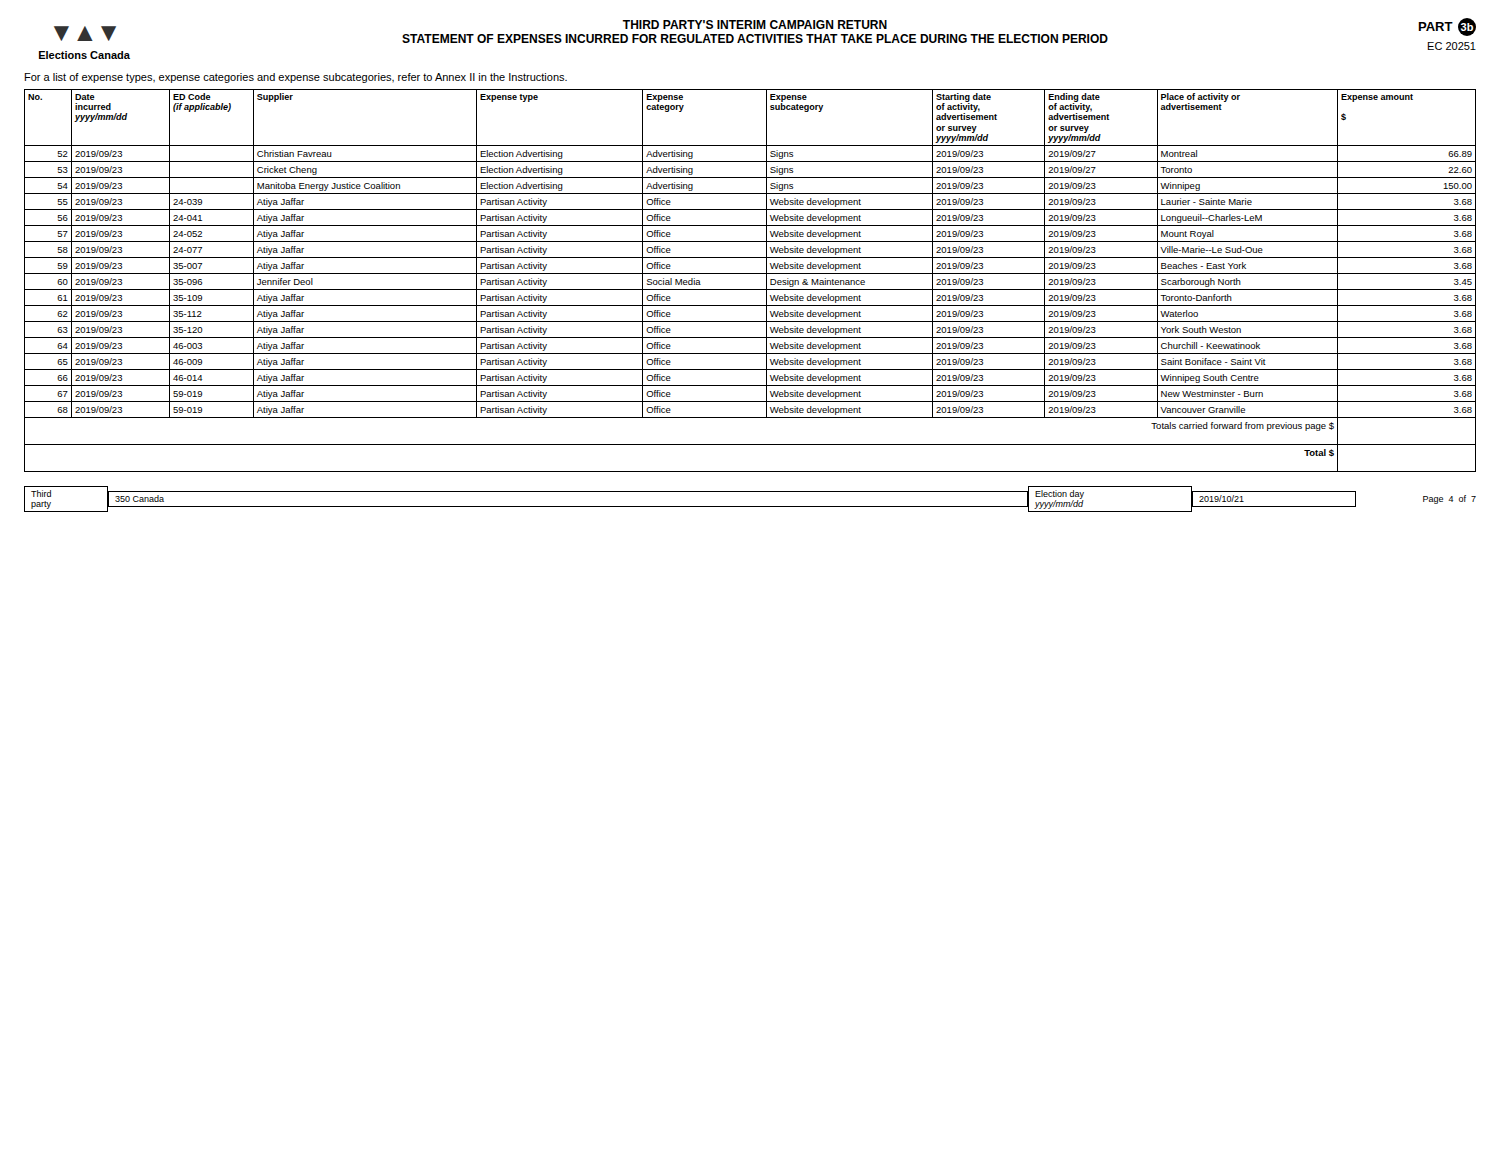▼▲▼
Elections Canada
THIRD PARTY'S INTERIM CAMPAIGN RETURN
Statement of expenses incurred for regulated activities that take place during the election period
PART 3b
EC 20251
For a list of expense types, expense categories and expense subcategories, refer to Annex II in the Instructions.
| No. | Date incurred yyyy/mm/dd | ED Code (if applicable) | Supplier | Expense type | Expense category | Expense subcategory | Starting date of activity, advertisement or survey yyyy/mm/dd | Ending date of activity, advertisement or survey yyyy/mm/dd | Place of activity or advertisement | Expense amount $ |
| --- | --- | --- | --- | --- | --- | --- | --- | --- | --- | --- |
| 52 | 2019/09/23 | | Christian Favreau | Election Advertising | Advertising | Signs | 2019/09/23 | 2019/09/27 | Montreal | 66.89 |
| 53 | 2019/09/23 | | Cricket Cheng | Election Advertising | Advertising | Signs | 2019/09/23 | 2019/09/27 | Toronto | 22.60 |
| 54 | 2019/09/23 | | Manitoba Energy Justice Coalition | Election Advertising | Advertising | Signs | 2019/09/23 | 2019/09/23 | Winnipeg | 150.00 |
| 55 | 2019/09/23 | 24-039 | Atiya Jaffar | Partisan Activity | Office | Website development | 2019/09/23 | 2019/09/23 | Laurier - Sainte Marie | 3.68 |
| 56 | 2019/09/23 | 24-041 | Atiya Jaffar | Partisan Activity | Office | Website development | 2019/09/23 | 2019/09/23 | Longueuil--Charles-LeM | 3.68 |
| 57 | 2019/09/23 | 24-052 | Atiya Jaffar | Partisan Activity | Office | Website development | 2019/09/23 | 2019/09/23 | Mount Royal | 3.68 |
| 58 | 2019/09/23 | 24-077 | Atiya Jaffar | Partisan Activity | Office | Website development | 2019/09/23 | 2019/09/23 | Ville-Marie--Le Sud-Oue | 3.68 |
| 59 | 2019/09/23 | 35-007 | Atiya Jaffar | Partisan Activity | Office | Website development | 2019/09/23 | 2019/09/23 | Beaches - East York | 3.68 |
| 60 | 2019/09/23 | 35-096 | Jennifer Deol | Partisan Activity | Social Media | Design & Maintenance | 2019/09/23 | 2019/09/23 | Scarborough North | 3.45 |
| 61 | 2019/09/23 | 35-109 | Atiya Jaffar | Partisan Activity | Office | Website development | 2019/09/23 | 2019/09/23 | Toronto-Danforth | 3.68 |
| 62 | 2019/09/23 | 35-112 | Atiya Jaffar | Partisan Activity | Office | Website development | 2019/09/23 | 2019/09/23 | Waterloo | 3.68 |
| 63 | 2019/09/23 | 35-120 | Atiya Jaffar | Partisan Activity | Office | Website development | 2019/09/23 | 2019/09/23 | York South Weston | 3.68 |
| 64 | 2019/09/23 | 46-003 | Atiya Jaffar | Partisan Activity | Office | Website development | 2019/09/23 | 2019/09/23 | Churchill - Keewatinook | 3.68 |
| 65 | 2019/09/23 | 46-009 | Atiya Jaffar | Partisan Activity | Office | Website development | 2019/09/23 | 2019/09/23 | Saint Boniface - Saint Vit | 3.68 |
| 66 | 2019/09/23 | 46-014 | Atiya Jaffar | Partisan Activity | Office | Website development | 2019/09/23 | 2019/09/23 | Winnipeg South Centre | 3.68 |
| 67 | 2019/09/23 | 59-019 | Atiya Jaffar | Partisan Activity | Office | Website development | 2019/09/23 | 2019/09/23 | New Westminster - Burn | 3.68 |
| 68 | 2019/09/23 | 59-019 | Atiya Jaffar | Partisan Activity | Office | Website development | 2019/09/23 | 2019/09/23 | Vancouver Granville | 3.68 |
| Totals carried forward from previous page $ | |
| Total $ | |
Third
party
350 Canada
Election day
yyyy/mm/dd
2019/10/21
Page 4 of 7